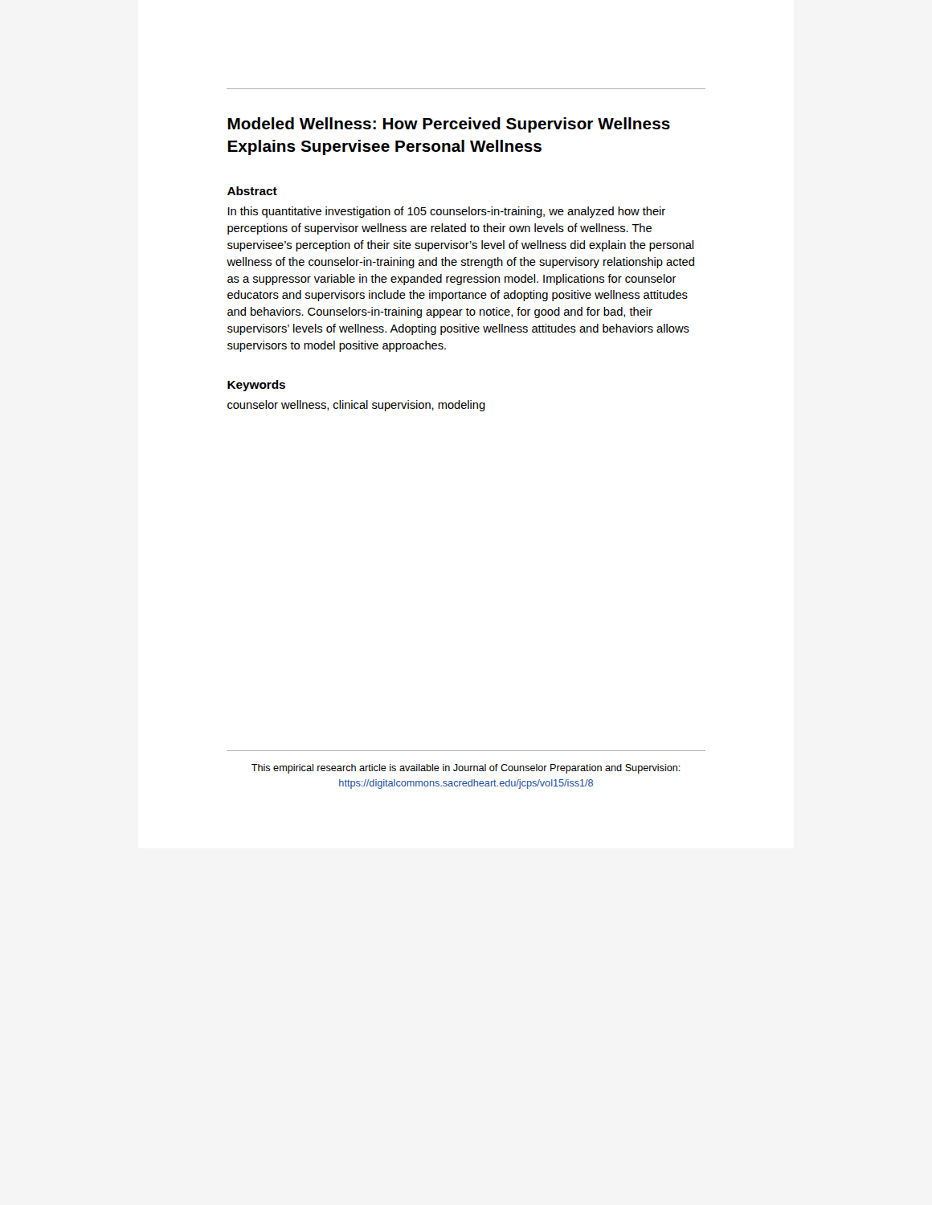Modeled Wellness: How Perceived Supervisor Wellness Explains Supervisee Personal Wellness
Abstract
In this quantitative investigation of 105 counselors-in-training, we analyzed how their perceptions of supervisor wellness are related to their own levels of wellness. The supervisee’s perception of their site supervisor’s level of wellness did explain the personal wellness of the counselor-in-training and the strength of the supervisory relationship acted as a suppressor variable in the expanded regression model. Implications for counselor educators and supervisors include the importance of adopting positive wellness attitudes and behaviors. Counselors-in-training appear to notice, for good and for bad, their supervisors’ levels of wellness. Adopting positive wellness attitudes and behaviors allows supervisors to model positive approaches.
Keywords
counselor wellness, clinical supervision, modeling
This empirical research article is available in Journal of Counselor Preparation and Supervision:
https://digitalcommons.sacredheart.edu/jcps/vol15/iss1/8